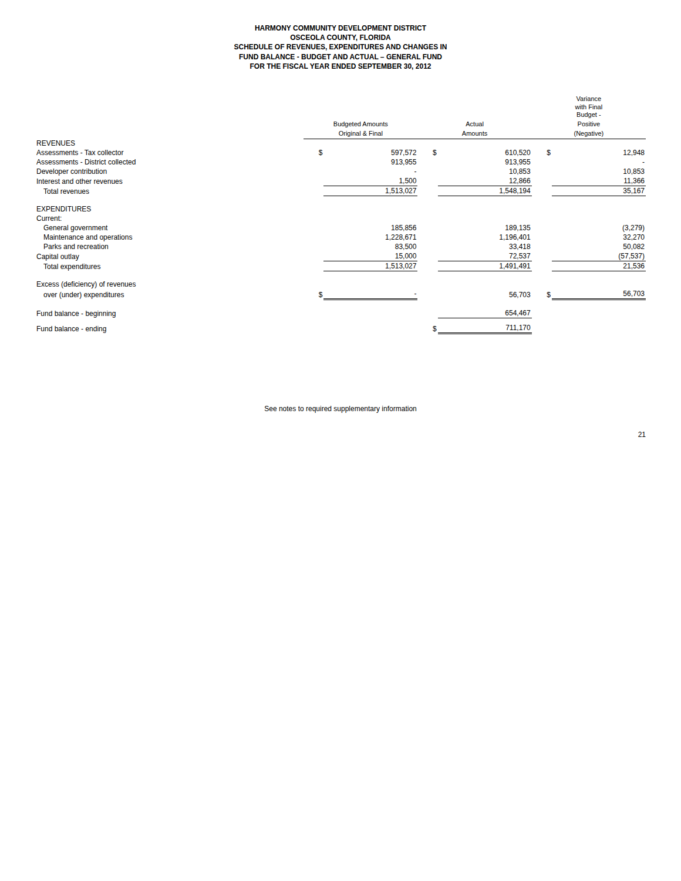HARMONY COMMUNITY DEVELOPMENT DISTRICT
OSCEOLA COUNTY, FLORIDA
SCHEDULE OF REVENUES, EXPENDITURES AND CHANGES IN
FUND BALANCE - BUDGET AND ACTUAL – GENERAL FUND
FOR THE FISCAL YEAR ENDED SEPTEMBER 30, 2012
| | | | Variance with Final Budget - |
| | Budgeted Amounts | Actual | Positive |
| | Original & Final | Amounts | (Negative) |
| REVENUES | |
| Assessments - Tax collector | $ | 597,572 | $ | 610,520 | $ | 12,948 |
| Assessments - District collected | | 913,955 | | 913,955 | | - |
| Developer contribution | | - | | 10,853 | | 10,853 |
| Interest and other revenues | | 1,500 | | 12,866 | | 11,366 |
| Total revenues | | 1,513,027 | | 1,548,194 | | 35,167 |
| EXPENDITURES | |
| Current: | |
| General government | | 185,856 | | 189,135 | | (3,279) |
| Maintenance and operations | | 1,228,671 | | 1,196,401 | | 32,270 |
| Parks and recreation | | 83,500 | | 33,418 | | 50,082 |
| Capital outlay | | 15,000 | | 72,537 | | (57,537) |
| Total expenditures | | 1,513,027 | | 1,491,491 | | 21,536 |
| Excess (deficiency) of revenues | |
| over (under) expenditures | $ | - | | 56,703 | $ | 56,703 |
| Fund balance - beginning | | | | 654,467 | | |
| Fund balance - ending | | | $ | 711,170 | | |
See notes to required supplementary information
21